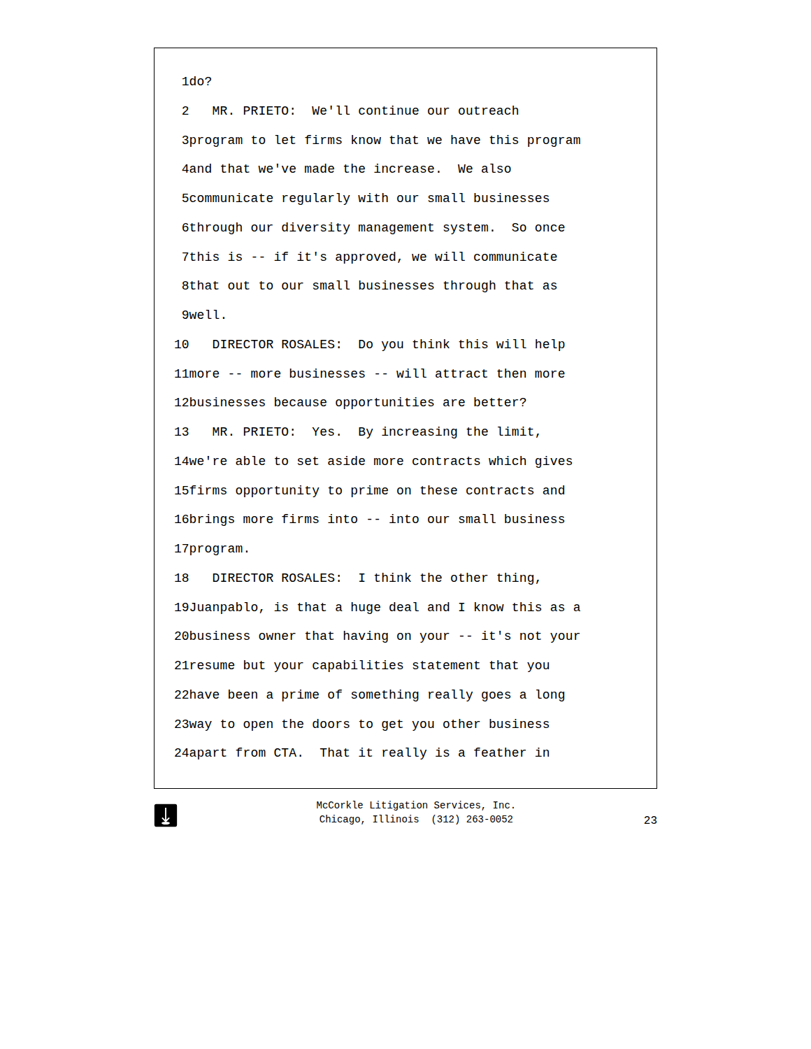| 1 | do? |
| 2 | MR. PRIETO: We'll continue our outreach |
| 3 | program to let firms know that we have this program |
| 4 | and that we've made the increase. We also |
| 5 | communicate regularly with our small businesses |
| 6 | through our diversity management system. So once |
| 7 | this is -- if it's approved, we will communicate |
| 8 | that out to our small businesses through that as |
| 9 | well. |
| 10 | DIRECTOR ROSALES: Do you think this will help |
| 11 | more -- more businesses -- will attract then more |
| 12 | businesses because opportunities are better? |
| 13 | MR. PRIETO: Yes. By increasing the limit, |
| 14 | we're able to set aside more contracts which gives |
| 15 | firms opportunity to prime on these contracts and |
| 16 | brings more firms into -- into our small business |
| 17 | program. |
| 18 | DIRECTOR ROSALES: I think the other thing, |
| 19 | Juanpablo, is that a huge deal and I know this as a |
| 20 | business owner that having on your -- it's not your |
| 21 | resume but your capabilities statement that you |
| 22 | have been a prime of something really goes a long |
| 23 | way to open the doors to get you other business |
| 24 | apart from CTA. That it really is a feather in |
McCorkle Litigation Services, Inc.
Chicago, Illinois (312) 263-0052
23